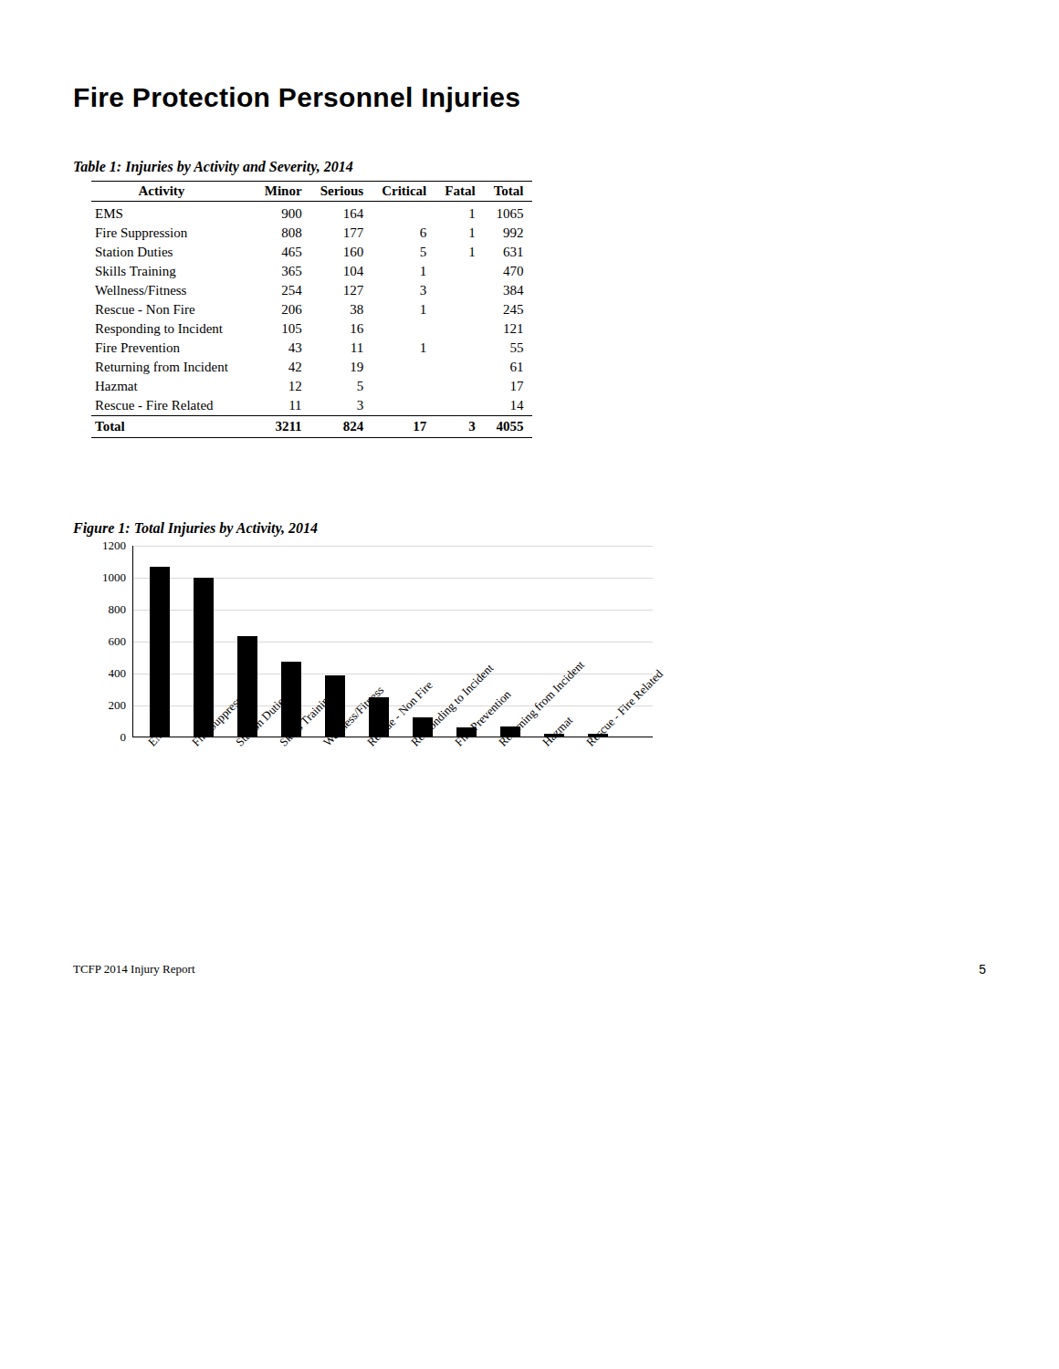Fire Protection Personnel Injuries
Table 1: Injuries by Activity and Severity, 2014
| Activity | Minor | Serious | Critical | Fatal | Total |
| --- | --- | --- | --- | --- | --- |
| EMS | 900 | 164 | | 1 | 1065 |
| Fire Suppression | 808 | 177 | 6 | 1 | 992 |
| Station Duties | 465 | 160 | 5 | 1 | 631 |
| Skills Training | 365 | 104 | 1 | | 470 |
| Wellness/Fitness | 254 | 127 | 3 | | 384 |
| Rescue - Non Fire | 206 | 38 | 1 | | 245 |
| Responding to Incident | 105 | 16 | | | 121 |
| Fire Prevention | 43 | 11 | 1 | | 55 |
| Returning from Incident | 42 | 19 | | | 61 |
| Hazmat | 12 | 5 | | | 17 |
| Rescue - Fire Related | 11 | 3 | | | 14 |
| Total | 3211 | 824 | 17 | 3 | 4055 |
Figure 1: Total Injuries by Activity, 2014
0
200
400
600
800
1000
1200
EMS
Fire Suppression
Station Duties
Skills Training
Wellness/Fitness
Rescue - Non Fire
Responding to Incident
Fire Prevention
Returning from Incident
Hazmat
Rescue - Fire Related
TCFP 2014 Injury Report 5